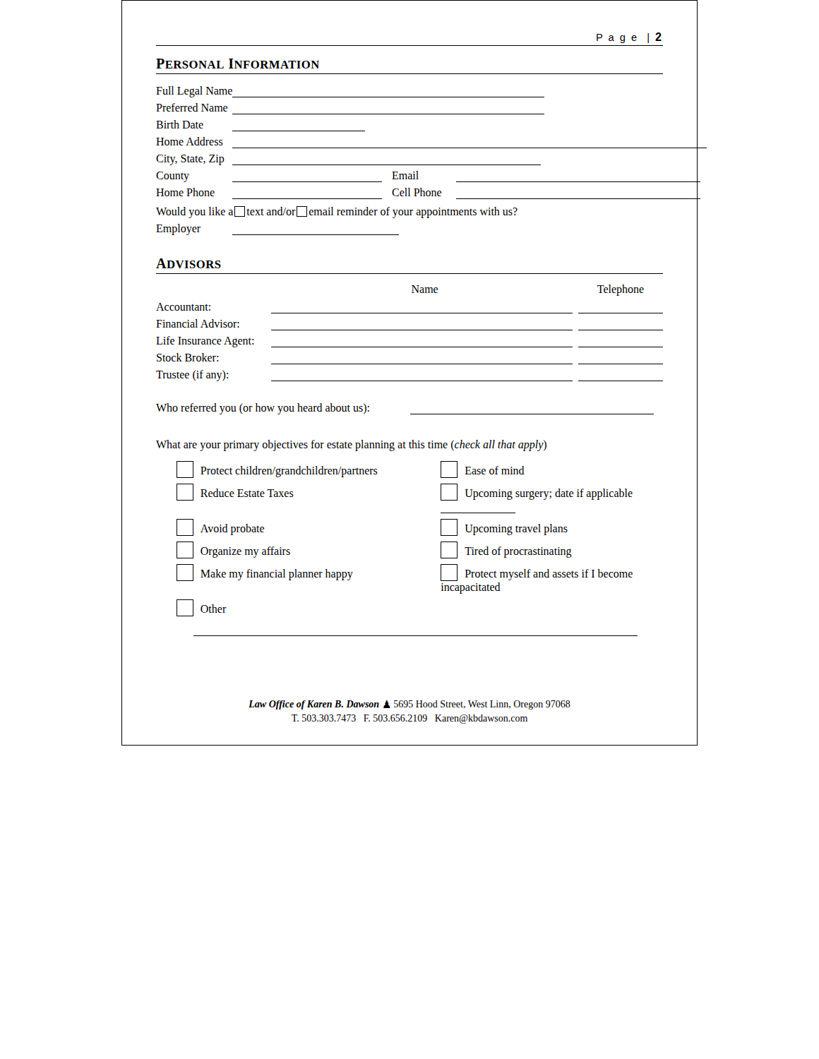P a g e | 2
PERSONAL INFORMATION
| Full Legal Name | |
| Preferred Name | |
| Birth Date | |
| Home Address | |
| City, State, Zip | |
| County | | Email | |
| Home Phone | | Cell Phone | |
| Would you like a text and/or email reminder of your appointments with us? |
| Employer | |
ADVISORS
| | Name | Telephone |
| --- | --- | --- |
| Accountant: | | |
| Financial Advisor: | | |
| Life Insurance Agent: | | |
| Stock Broker: | | |
| Trustee (if any): | | |
Who referred you (or how you heard about us):
What are your primary objectives for estate planning at this time (check all that apply)
| Protect children/grandchildren/partners | Ease of mind |
| Reduce Estate Taxes | Upcoming surgery; date if applicable |
| Avoid probate | Upcoming travel plans |
| Organize my affairs | Tired of procrastinating |
| Make my financial planner happy | Protect myself and assets if I become incapacitated |
| Other | |
Law Office of Karen B. Dawson ♟ 5695 Hood Street, West Linn, Oregon 97068
T. 503.303.7473 F. 503.656.2109 Karen@kbdawson.com